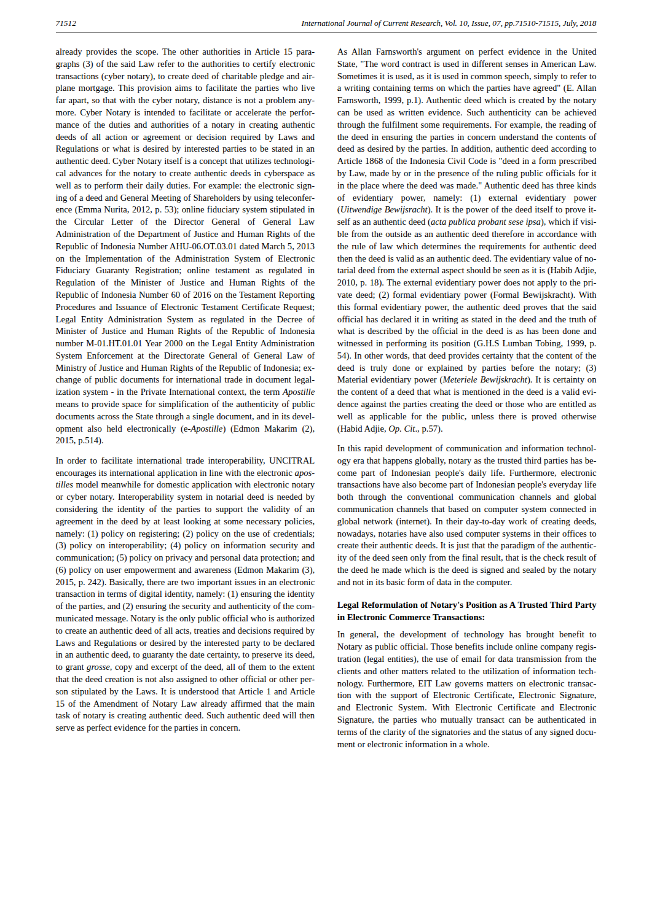71512 International Journal of Current Research, Vol. 10, Issue, 07, pp.71510-71515, July, 2018
already provides the scope. The other authorities in Article 15 paragraphs (3) of the said Law refer to the authorities to certify electronic transactions (cyber notary), to create deed of charitable pledge and airplane mortgage. This provision aims to facilitate the parties who live far apart, so that with the cyber notary, distance is not a problem anymore. Cyber Notary is intended to facilitate or accelerate the performance of the duties and authorities of a notary in creating authentic deeds of all action or agreement or decision required by Laws and Regulations or what is desired by interested parties to be stated in an authentic deed. Cyber Notary itself is a concept that utilizes technological advances for the notary to create authentic deeds in cyberspace as well as to perform their daily duties. For example: the electronic signing of a deed and General Meeting of Shareholders by using teleconference (Emma Nurita, 2012, p. 53); online fiduciary system stipulated in the Circular Letter of the Director General of General Law Administration of the Department of Justice and Human Rights of the Republic of Indonesia Number AHU-06.OT.03.01 dated March 5, 2013 on the Implementation of the Administration System of Electronic Fiduciary Guaranty Registration; online testament as regulated in Regulation of the Minister of Justice and Human Rights of the Republic of Indonesia Number 60 of 2016 on the Testament Reporting Procedures and Issuance of Electronic Testament Certificate Request; Legal Entity Administration System as regulated in the Decree of Minister of Justice and Human Rights of the Republic of Indonesia number M-01.HT.01.01 Year 2000 on the Legal Entity Administration System Enforcement at the Directorate General of General Law of Ministry of Justice and Human Rights of the Republic of Indonesia; exchange of public documents for international trade in document legalization system - in the Private International context, the term Apostille means to provide space for simplification of the authenticity of public documents across the State through a single document, and in its development also held electronically (e-Apostille) (Edmon Makarim (2), 2015, p.514).
In order to facilitate international trade interoperability, UNCITRAL encourages its international application in line with the electronic apostilles model meanwhile for domestic application with electronic notary or cyber notary. Interoperability system in notarial deed is needed by considering the identity of the parties to support the validity of an agreement in the deed by at least looking at some necessary policies, namely: (1) policy on registering; (2) policy on the use of credentials; (3) policy on interoperability; (4) policy on information security and communication; (5) policy on privacy and personal data protection; and (6) policy on user empowerment and awareness (Edmon Makarim (3), 2015, p. 242). Basically, there are two important issues in an electronic transaction in terms of digital identity, namely: (1) ensuring the identity of the parties, and (2) ensuring the security and authenticity of the communicated message. Notary is the only public official who is authorized to create an authentic deed of all acts, treaties and decisions required by Laws and Regulations or desired by the interested party to be declared in an authentic deed, to guaranty the date certainty, to preserve its deed, to grant grosse, copy and excerpt of the deed, all of them to the extent that the deed creation is not also assigned to other official or other person stipulated by the Laws. It is understood that Article 1 and Article 15 of the Amendment of Notary Law already affirmed that the main task of notary is creating authentic deed. Such authentic deed will then serve as perfect evidence for the parties in concern.
As Allan Farnsworth's argument on perfect evidence in the United State, "The word contract is used in different senses in American Law. Sometimes it is used, as it is used in common speech, simply to refer to a writing containing terms on which the parties have agreed" (E. Allan Farnsworth, 1999, p.1). Authentic deed which is created by the notary can be used as written evidence. Such authenticity can be achieved through the fulfilment some requirements. For example, the reading of the deed in ensuring the parties in concern understand the contents of deed as desired by the parties. In addition, authentic deed according to Article 1868 of the Indonesia Civil Code is "deed in a form prescribed by Law, made by or in the presence of the ruling public officials for it in the place where the deed was made." Authentic deed has three kinds of evidentiary power, namely: (1) external evidentiary power (Uitwendige Bewijsracht). It is the power of the deed itself to prove itself as an authentic deed (acta publica probant sese ipsa), which if visible from the outside as an authentic deed therefore in accordance with the rule of law which determines the requirements for authentic deed then the deed is valid as an authentic deed. The evidentiary value of notarial deed from the external aspect should be seen as it is (Habib Adjie, 2010, p. 18). The external evidentiary power does not apply to the private deed; (2) formal evidentiary power (Formal Bewijskracht). With this formal evidentiary power, the authentic deed proves that the said official has declared it in writing as stated in the deed and the truth of what is described by the official in the deed is as has been done and witnessed in performing its position (G.H.S Lumban Tobing, 1999, p. 54). In other words, that deed provides certainty that the content of the deed is truly done or explained by parties before the notary; (3) Material evidentiary power (Meteriele Bewijskracht). It is certainty on the content of a deed that what is mentioned in the deed is a valid evidence against the parties creating the deed or those who are entitled as well as applicable for the public, unless there is proved otherwise (Habid Adjie, Op. Cit., p.57).
In this rapid development of communication and information technology era that happens globally, notary as the trusted third parties has become part of Indonesian people's daily life. Furthermore, electronic transactions have also become part of Indonesian people's everyday life both through the conventional communication channels and global communication channels that based on computer system connected in global network (internet). In their day-to-day work of creating deeds, nowadays, notaries have also used computer systems in their offices to create their authentic deeds. It is just that the paradigm of the authenticity of the deed seen only from the final result, that is the check result of the deed he made which is the deed is signed and sealed by the notary and not in its basic form of data in the computer.
Legal Reformulation of Notary's Position as A Trusted Third Party in Electronic Commerce Transactions:
In general, the development of technology has brought benefit to Notary as public official. Those benefits include online company registration (legal entities), the use of email for data transmission from the clients and other matters related to the utilization of information technology. Furthermore, EIT Law governs matters on electronic transaction with the support of Electronic Certificate, Electronic Signature, and Electronic System. With Electronic Certificate and Electronic Signature, the parties who mutually transact can be authenticated in terms of the clarity of the signatories and the status of any signed document or electronic information in a whole.